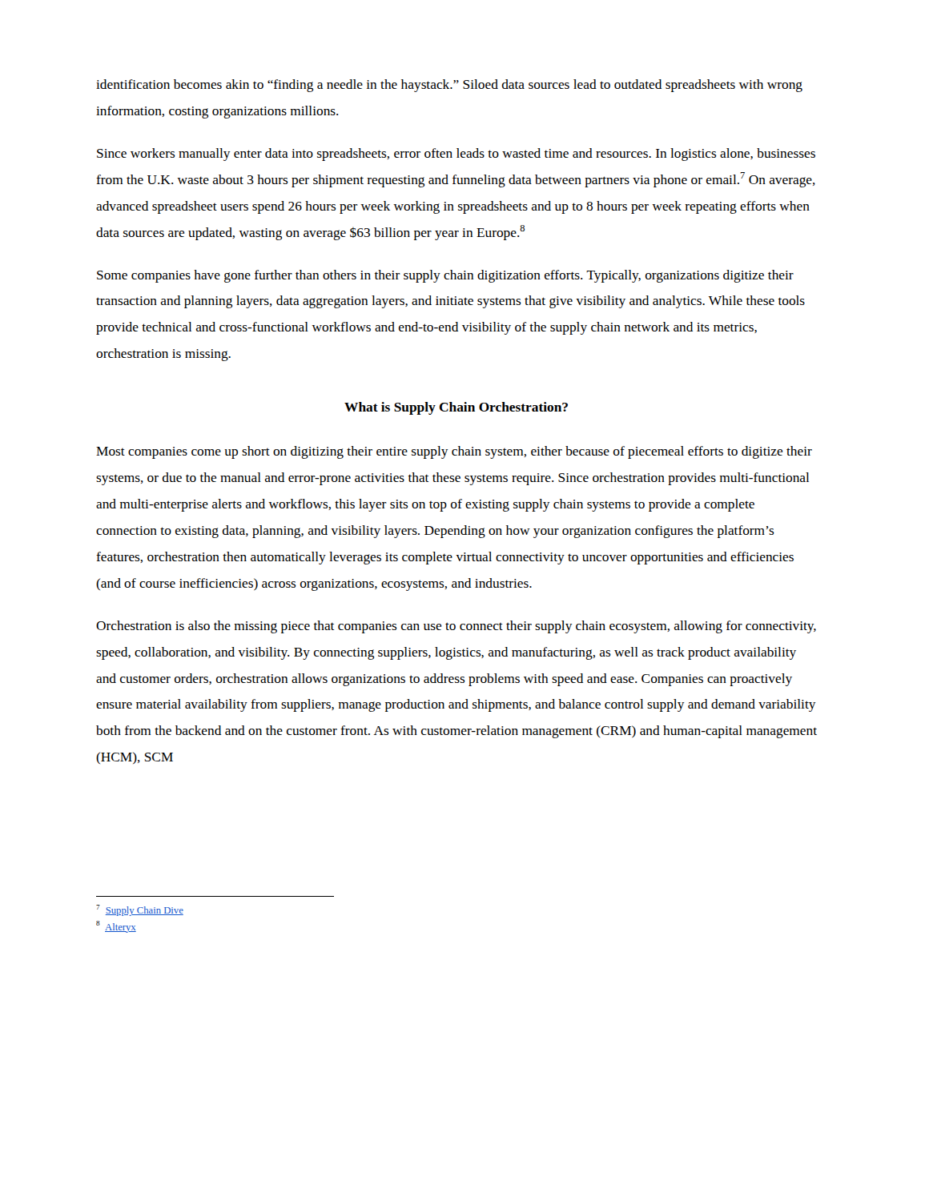identification becomes akin to “finding a needle in the haystack.” Siloed data sources lead to outdated spreadsheets with wrong information, costing organizations millions.
Since workers manually enter data into spreadsheets, error often leads to wasted time and resources. In logistics alone, businesses from the U.K. waste about 3 hours per shipment requesting and funneling data between partners via phone or email.7 On average, advanced spreadsheet users spend 26 hours per week working in spreadsheets and up to 8 hours per week repeating efforts when data sources are updated, wasting on average $63 billion per year in Europe.8
Some companies have gone further than others in their supply chain digitization efforts. Typically, organizations digitize their transaction and planning layers, data aggregation layers, and initiate systems that give visibility and analytics. While these tools provide technical and cross-functional workflows and end-to-end visibility of the supply chain network and its metrics, orchestration is missing.
What is Supply Chain Orchestration?
Most companies come up short on digitizing their entire supply chain system, either because of piecemeal efforts to digitize their systems, or due to the manual and error-prone activities that these systems require. Since orchestration provides multi-functional and multi-enterprise alerts and workflows, this layer sits on top of existing supply chain systems to provide a complete connection to existing data, planning, and visibility layers. Depending on how your organization configures the platform’s features, orchestration then automatically leverages its complete virtual connectivity to uncover opportunities and efficiencies (and of course inefficiencies) across organizations, ecosystems, and industries.
Orchestration is also the missing piece that companies can use to connect their supply chain ecosystem, allowing for connectivity, speed, collaboration, and visibility. By connecting suppliers, logistics, and manufacturing, as well as track product availability and customer orders, orchestration allows organizations to address problems with speed and ease. Companies can proactively ensure material availability from suppliers, manage production and shipments, and balance control supply and demand variability both from the backend and on the customer front. As with customer-relation management (CRM) and human-capital management (HCM), SCM
7 Supply Chain Dive
8 Alteryx